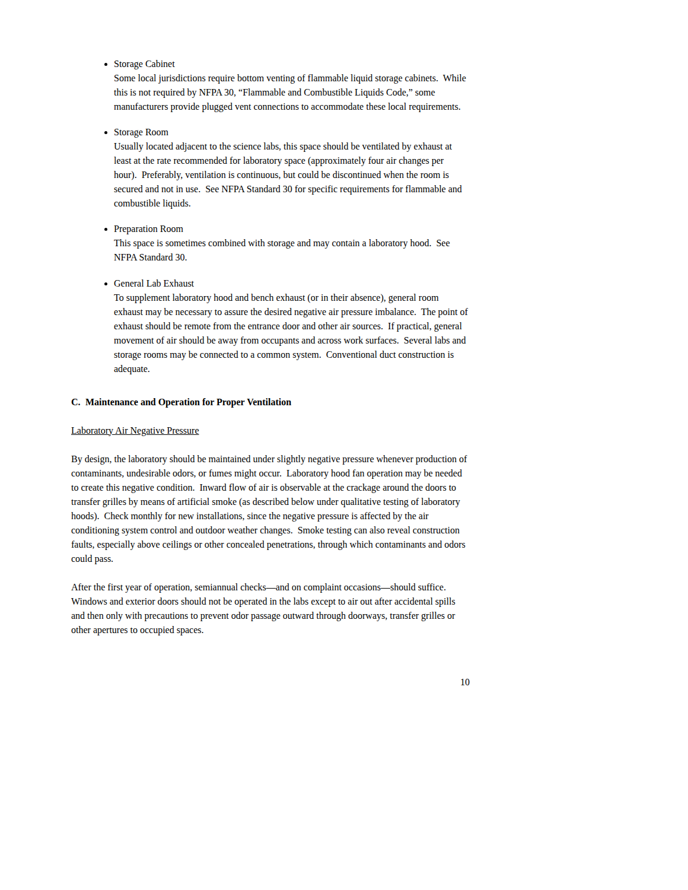Storage Cabinet Some local jurisdictions require bottom venting of flammable liquid storage cabinets. While this is not required by NFPA 30, “Flammable and Combustible Liquids Code,” some manufacturers provide plugged vent connections to accommodate these local requirements.
Storage Room Usually located adjacent to the science labs, this space should be ventilated by exhaust at least at the rate recommended for laboratory space (approximately four air changes per hour). Preferably, ventilation is continuous, but could be discontinued when the room is secured and not in use. See NFPA Standard 30 for specific requirements for flammable and combustible liquids.
Preparation Room This space is sometimes combined with storage and may contain a laboratory hood. See NFPA Standard 30.
General Lab Exhaust To supplement laboratory hood and bench exhaust (or in their absence), general room exhaust may be necessary to assure the desired negative air pressure imbalance. The point of exhaust should be remote from the entrance door and other air sources. If practical, general movement of air should be away from occupants and across work surfaces. Several labs and storage rooms may be connected to a common system. Conventional duct construction is adequate.
C. Maintenance and Operation for Proper Ventilation
Laboratory Air Negative Pressure
By design, the laboratory should be maintained under slightly negative pressure whenever production of contaminants, undesirable odors, or fumes might occur. Laboratory hood fan operation may be needed to create this negative condition. Inward flow of air is observable at the crackage around the doors to transfer grilles by means of artificial smoke (as described below under qualitative testing of laboratory hoods). Check monthly for new installations, since the negative pressure is affected by the air conditioning system control and outdoor weather changes. Smoke testing can also reveal construction faults, especially above ceilings or other concealed penetrations, through which contaminants and odors could pass.
After the first year of operation, semiannual checks—and on complaint occasions—should suffice. Windows and exterior doors should not be operated in the labs except to air out after accidental spills and then only with precautions to prevent odor passage outward through doorways, transfer grilles or other apertures to occupied spaces.
10